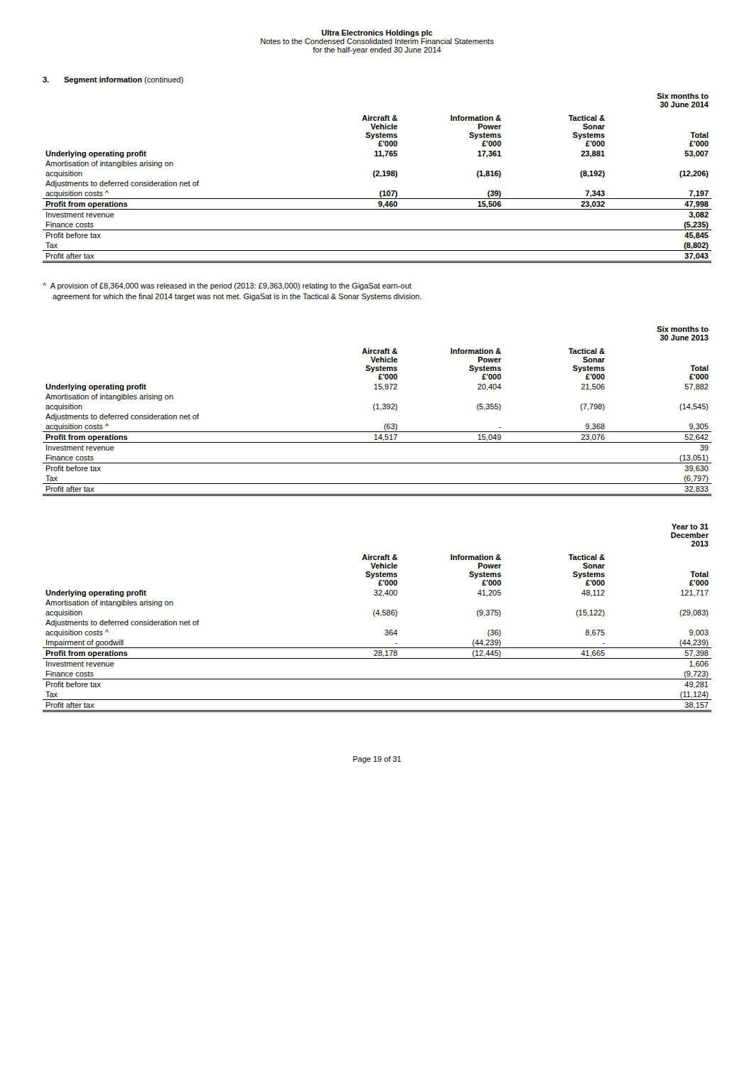Ultra Electronics Holdings plc
Notes to the Condensed Consolidated Interim Financial Statements
for the half-year ended 30 June 2014
3. Segment information (continued)
| | | | | Six months to 30 June 2014 |
| | Aircraft & Vehicle Systems £'000 | Information & Power Systems £'000 | Tactical & Sonar Systems £'000 | Total £'000 |
| Underlying operating profit | 11,765 | 17,361 | 23,881 | 53,007 |
| Amortisation of intangibles arising on | | | | |
| acquisition | (2,198) | (1,816) | (8,192) | (12,206) |
| Adjustments to deferred consideration net of | | | | |
| acquisition costs ^ | (107) | (39) | 7,343 | 7,197 |
| Profit from operations | 9,460 | 15,506 | 23,032 | 47,998 |
| Investment revenue | | | | 3,082 |
| Finance costs | | | | (5,235) |
| Profit before tax | | | | 45,845 |
| Tax | | | | (8,802) |
| Profit after tax | | | | 37,043 |
^ A provision of £8,364,000 was released in the period (2013: £9,363,000) relating to the GigaSat earn-out
agreement for which the final 2014 target was not met. GigaSat is in the Tactical & Sonar Systems division.
| | | | | Six months to 30 June 2013 |
| | Aircraft & Vehicle Systems £'000 | Information & Power Systems £'000 | Tactical & Sonar Systems £'000 | Total £'000 |
| Underlying operating profit | 15,972 | 20,404 | 21,506 | 57,882 |
| Amortisation of intangibles arising on | | | | |
| acquisition | (1,392) | (5,355) | (7,798) | (14,545) |
| Adjustments to deferred consideration net of | | | | |
| acquisition costs ^ | (63) | - | 9,368 | 9,305 |
| Profit from operations | 14,517 | 15,049 | 23,076 | 52,642 |
| Investment revenue | | | | 39 |
| Finance costs | | | | (13,051) |
| Profit before tax | | | | 39,630 |
| Tax | | | | (6,797) |
| Profit after tax | | | | 32,833 |
| | | | | Year to 31 December 2013 |
| | Aircraft & Vehicle Systems £'000 | Information & Power Systems £'000 | Tactical & Sonar Systems £'000 | Total £'000 |
| Underlying operating profit | 32,400 | 41,205 | 48,112 | 121,717 |
| Amortisation of intangibles arising on | | | | |
| acquisition | (4,586) | (9,375) | (15,122) | (29,083) |
| Adjustments to deferred consideration net of | | | | |
| acquisition costs ^ | 364 | (36) | 8,675 | 9,003 |
| Impairment of goodwill | - | (44,239) | - | (44,239) |
| Profit from operations | 28,178 | (12,445) | 41,665 | 57,398 |
| Investment revenue | | | | 1,606 |
| Finance costs | | | | (9,723) |
| Profit before tax | | | | 49,281 |
| Tax | | | | (11,124) |
| Profit after tax | | | | 38,157 |
Page 19 of 31